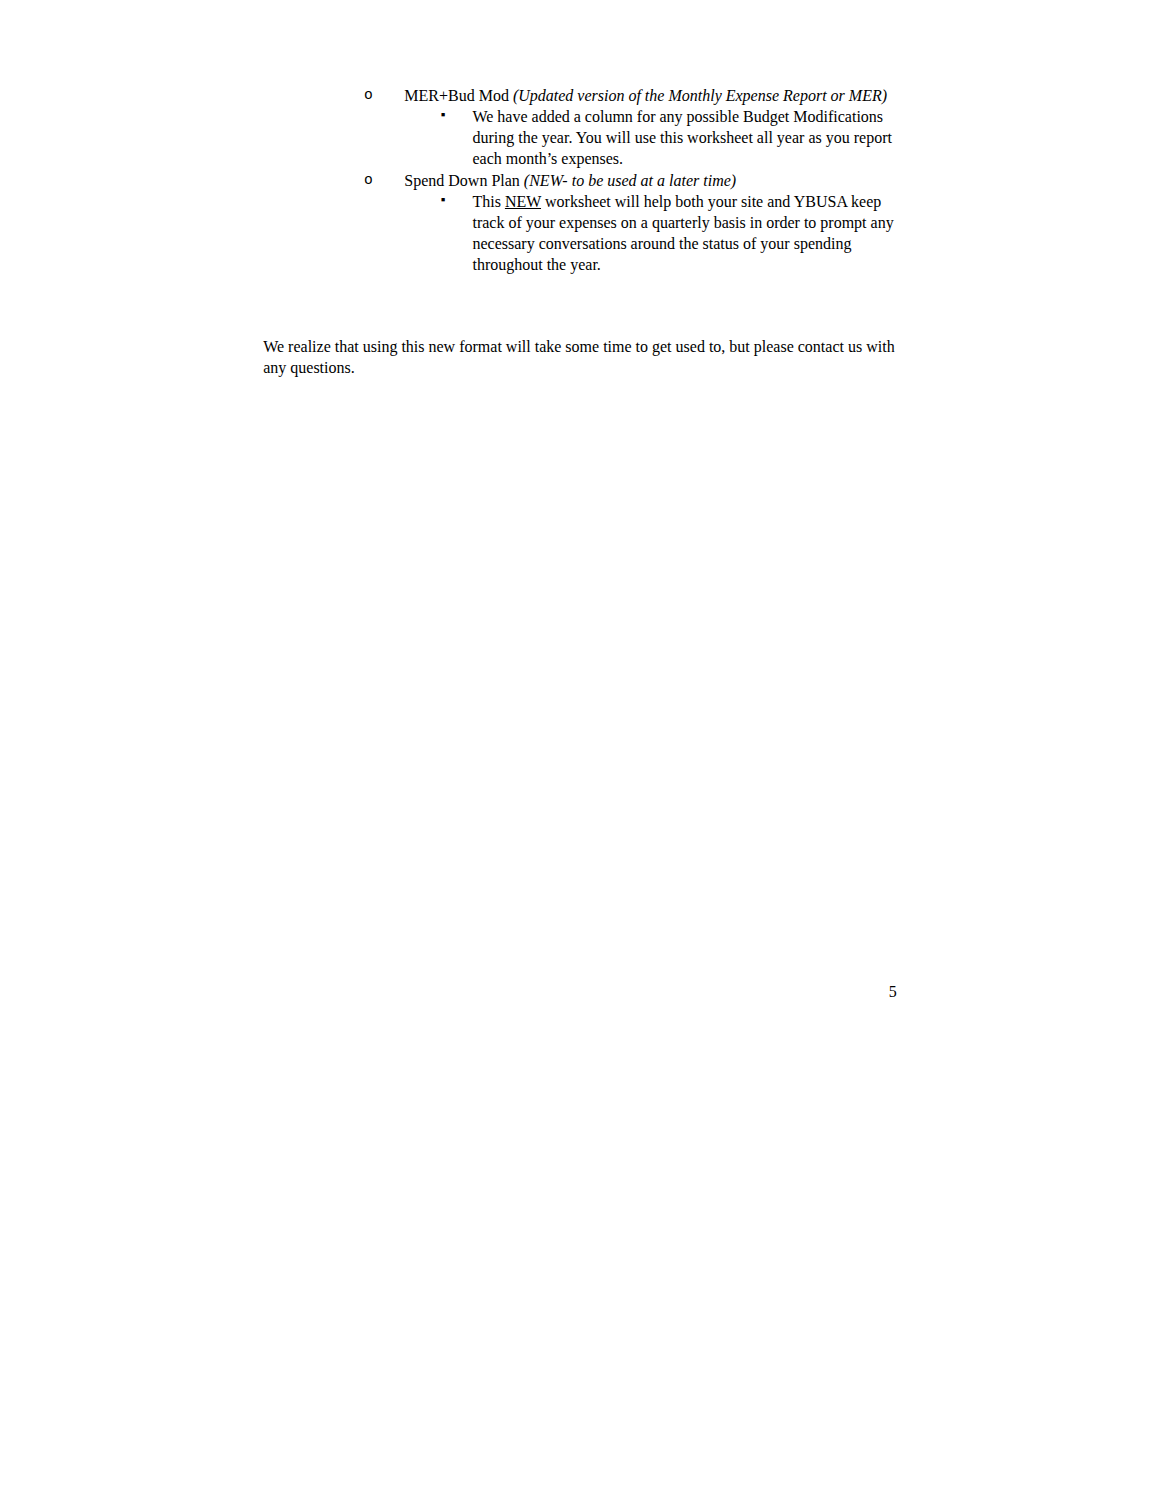MER+Bud Mod (Updated version of the Monthly Expense Report or MER)
We have added a column for any possible Budget Modifications during the year. You will use this worksheet all year as you report each month’s expenses.
Spend Down Plan (NEW- to be used at a later time)
This NEW worksheet will help both your site and YBUSA keep track of your expenses on a quarterly basis in order to prompt any necessary conversations around the status of your spending throughout the year.
We realize that using this new format will take some time to get used to, but please contact us with any questions.
5